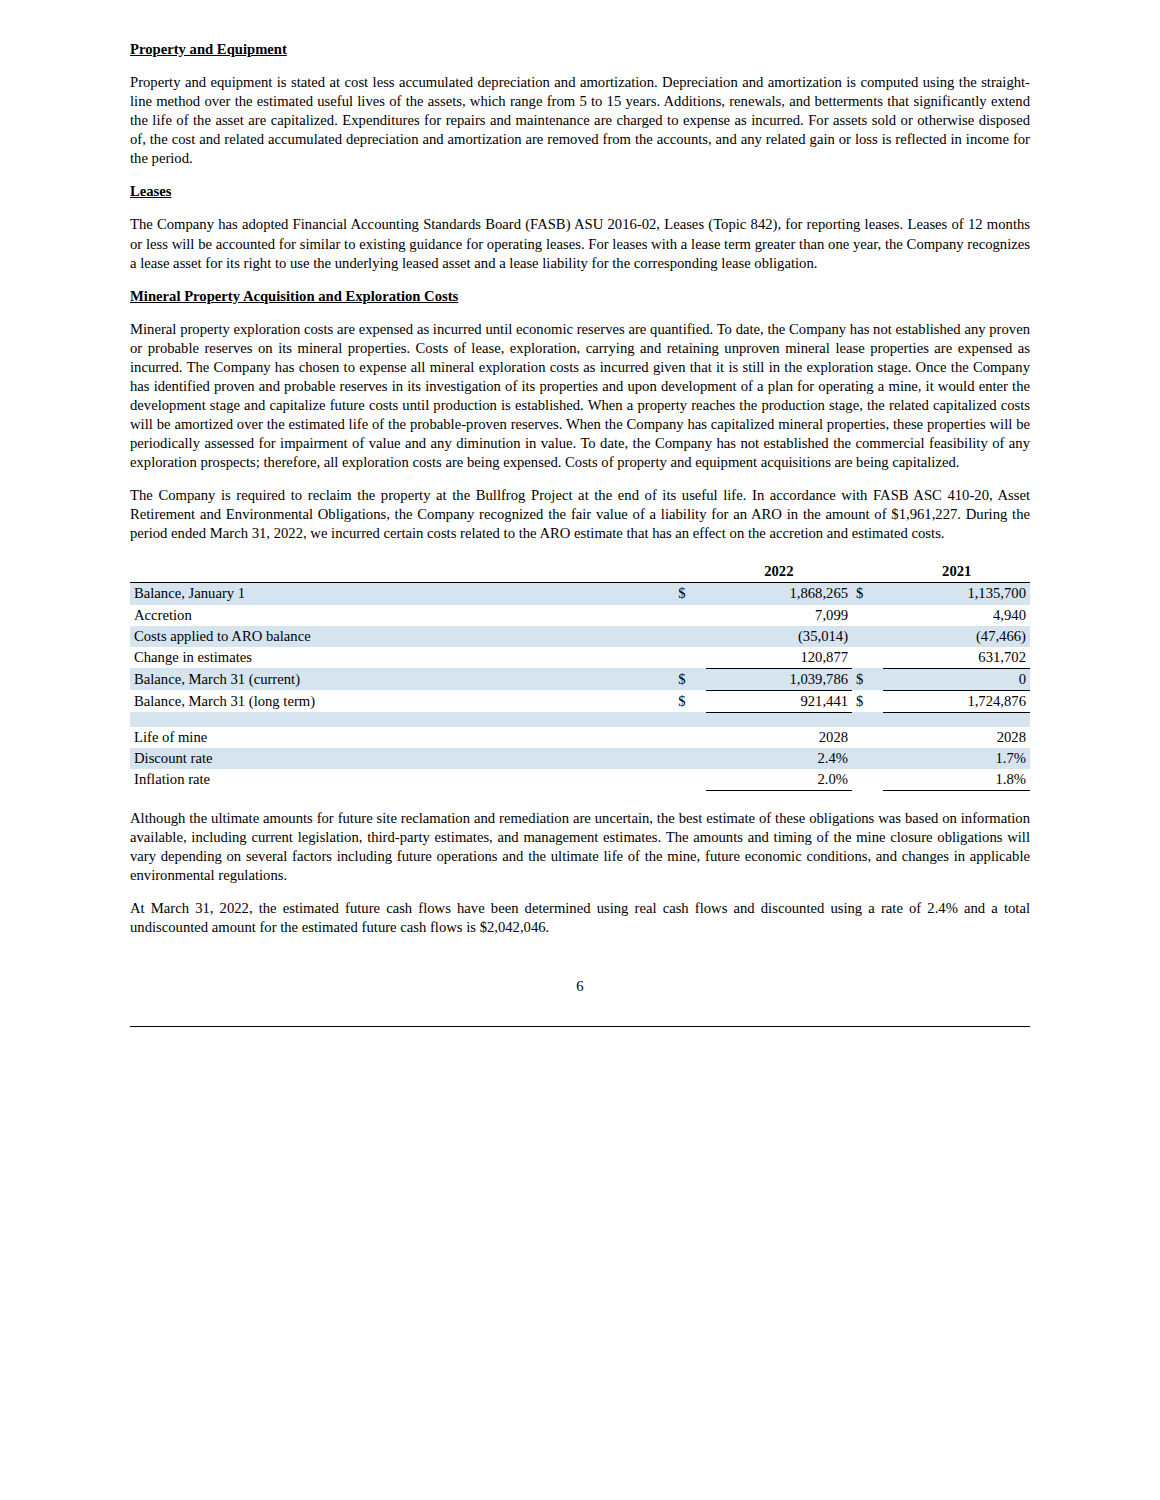Property and Equipment
Property and equipment is stated at cost less accumulated depreciation and amortization. Depreciation and amortization is computed using the straight-line method over the estimated useful lives of the assets, which range from 5 to 15 years. Additions, renewals, and betterments that significantly extend the life of the asset are capitalized. Expenditures for repairs and maintenance are charged to expense as incurred. For assets sold or otherwise disposed of, the cost and related accumulated depreciation and amortization are removed from the accounts, and any related gain or loss is reflected in income for the period.
Leases
The Company has adopted Financial Accounting Standards Board (FASB) ASU 2016-02, Leases (Topic 842), for reporting leases. Leases of 12 months or less will be accounted for similar to existing guidance for operating leases. For leases with a lease term greater than one year, the Company recognizes a lease asset for its right to use the underlying leased asset and a lease liability for the corresponding lease obligation.
Mineral Property Acquisition and Exploration Costs
Mineral property exploration costs are expensed as incurred until economic reserves are quantified. To date, the Company has not established any proven or probable reserves on its mineral properties. Costs of lease, exploration, carrying and retaining unproven mineral lease properties are expensed as incurred. The Company has chosen to expense all mineral exploration costs as incurred given that it is still in the exploration stage. Once the Company has identified proven and probable reserves in its investigation of its properties and upon development of a plan for operating a mine, it would enter the development stage and capitalize future costs until production is established. When a property reaches the production stage, the related capitalized costs will be amortized over the estimated life of the probable-proven reserves. When the Company has capitalized mineral properties, these properties will be periodically assessed for impairment of value and any diminution in value. To date, the Company has not established the commercial feasibility of any exploration prospects; therefore, all exploration costs are being expensed. Costs of property and equipment acquisitions are being capitalized.
The Company is required to reclaim the property at the Bullfrog Project at the end of its useful life. In accordance with FASB ASC 410-20, Asset Retirement and Environmental Obligations, the Company recognized the fair value of a liability for an ARO in the amount of $1,961,227. During the period ended March 31, 2022, we incurred certain costs related to the ARO estimate that has an effect on the accretion and estimated costs.
| | | 2022 | | 2021 |
| --- | --- | --- | --- | --- |
| Balance, January 1 | $ | 1,868,265 | $ | 1,135,700 |
| Accretion | | 7,099 | | 4,940 |
| Costs applied to ARO balance | | (35,014) | | (47,466) |
| Change in estimates | | 120,877 | | 631,702 |
| Balance, March 31 (current) | $ | 1,039,786 | $ | 0 |
| Balance, March 31 (long term) | $ | 921,441 | $ | 1,724,876 |
| Life of mine | | 2028 | | 2028 |
| Discount rate | | 2.4% | | 1.7% |
| Inflation rate | | 2.0% | | 1.8% |
Although the ultimate amounts for future site reclamation and remediation are uncertain, the best estimate of these obligations was based on information available, including current legislation, third-party estimates, and management estimates. The amounts and timing of the mine closure obligations will vary depending on several factors including future operations and the ultimate life of the mine, future economic conditions, and changes in applicable environmental regulations.
At March 31, 2022, the estimated future cash flows have been determined using real cash flows and discounted using a rate of 2.4% and a total undiscounted amount for the estimated future cash flows is $2,042,046.
6